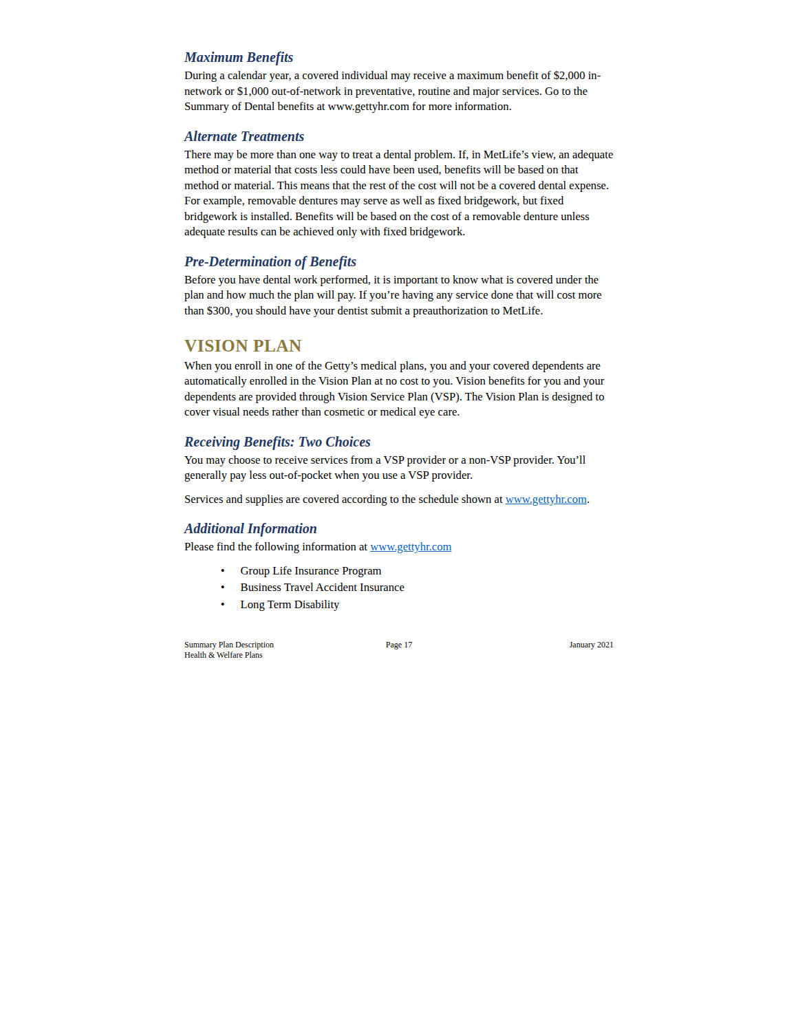Maximum Benefits
During a calendar year, a covered individual may receive a maximum benefit of $2,000 in-network or $1,000 out-of-network in preventative, routine and major services. Go to the Summary of Dental benefits at www.gettyhr.com for more information.
Alternate Treatments
There may be more than one way to treat a dental problem. If, in MetLife’s view, an adequate method or material that costs less could have been used, benefits will be based on that method or material. This means that the rest of the cost will not be a covered dental expense. For example, removable dentures may serve as well as fixed bridgework, but fixed bridgework is installed. Benefits will be based on the cost of a removable denture unless adequate results can be achieved only with fixed bridgework.
Pre-Determination of Benefits
Before you have dental work performed, it is important to know what is covered under the plan and how much the plan will pay. If you’re having any service done that will cost more than $300, you should have your dentist submit a preauthorization to MetLife.
VISION PLAN
When you enroll in one of the Getty’s medical plans, you and your covered dependents are automatically enrolled in the Vision Plan at no cost to you. Vision benefits for you and your dependents are provided through Vision Service Plan (VSP). The Vision Plan is designed to cover visual needs rather than cosmetic or medical eye care.
Receiving Benefits: Two Choices
You may choose to receive services from a VSP provider or a non-VSP provider. You’ll generally pay less out-of-pocket when you use a VSP provider.
Services and supplies are covered according to the schedule shown at www.gettyhr.com.
Additional Information
Please find the following information at www.gettyhr.com
Group Life Insurance Program
Business Travel Accident Insurance
Long Term Disability
| Summary Plan Description Health & Welfare Plans | Page 17 | January 2021 |